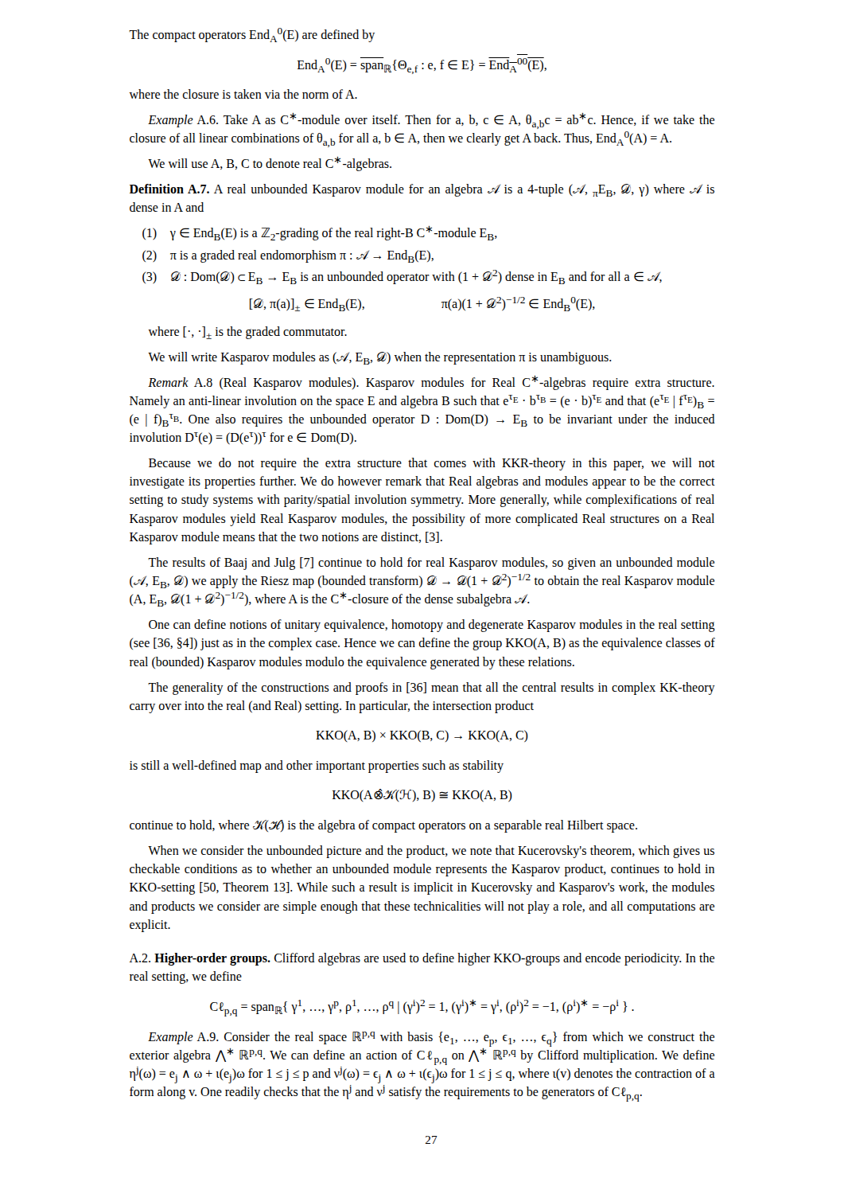The compact operators EndA0(E) are defined by
EndA0(E) = spanℝ{Θe,f : e, f ∈ E} = EndA00(E),
where the closure is taken via the norm of A.
Example A.6. Take A as C∗-module over itself. Then for a, b, c ∈ A, θa,bc = ab∗c. Hence, if we take the closure of all linear combinations of θa,b for all a, b ∈ A, then we clearly get A back. Thus, EndA0(A) = A.
We will use A, B, C to denote real C∗-algebras.
Definition A.7. A real unbounded Kasparov module for an algebra 𝒜 is a 4-tuple (𝒜, πEB, 𝒟, γ) where 𝒜 is dense in A and
(1) γ ∈ EndB(E) is a ℤ2-grading of the real right-B C∗-module EB,
(2) π is a graded real endomorphism π : 𝒜 → EndB(E),
(3) 𝒟 : Dom(𝒟) ⊂ EB → EB is an unbounded operator with (1 + 𝒟2) dense in EB and for all a ∈ 𝒜,
[𝒟, π(a)]± ∈ EndB(E),
π(a)(1 + 𝒟2)−1/2 ∈ EndB0(E),
where [·, ·]± is the graded commutator.
We will write Kasparov modules as (𝒜, EB, 𝒟) when the representation π is unambiguous.
Remark A.8 (Real Kasparov modules). Kasparov modules for Real C∗-algebras require extra structure. Namely an anti-linear involution on the space E and algebra B such that eτE · bτB = (e · b)τE and that (eτE | fτE)B = (e | f)BτB. One also requires the unbounded operator D : Dom(D) → EB to be invariant under the induced involution Dτ(e) = (D(eτ))τ for e ∈ Dom(D).
Because we do not require the extra structure that comes with KKR-theory in this paper, we will not investigate its properties further. We do however remark that Real algebras and modules appear to be the correct setting to study systems with parity/spatial involution symmetry. More generally, while complexifications of real Kasparov modules yield Real Kasparov modules, the possibility of more complicated Real structures on a Real Kasparov module means that the two notions are distinct, [3].
The results of Baaj and Julg [7] continue to hold for real Kasparov modules, so given an unbounded module (𝒜, EB, 𝒟) we apply the Riesz map (bounded transform) 𝒟 → 𝒟(1 + 𝒟2)−1/2 to obtain the real Kasparov module (A, EB, 𝒟(1 + 𝒟2)−1/2), where A is the C∗-closure of the dense subalgebra 𝒜.
One can define notions of unitary equivalence, homotopy and degenerate Kasparov modules in the real setting (see [36, §4]) just as in the complex case. Hence we can define the group KKO(A, B) as the equivalence classes of real (bounded) Kasparov modules modulo the equivalence generated by these relations.
The generality of the constructions and proofs in [36] mean that all the central results in complex KK-theory carry over into the real (and Real) setting. In particular, the intersection product
KKO(A, B) × KKO(B, C) → KKO(A, C)
is still a well-defined map and other important properties such as stability
KKO(A⊗̂𝒦(ℋ), B) ≅ KKO(A, B)
continue to hold, where 𝒦(ℋ) is the algebra of compact operators on a separable real Hilbert space.
When we consider the unbounded picture and the product, we note that Kucerovsky's theorem, which gives us checkable conditions as to whether an unbounded module represents the Kasparov product, continues to hold in KKO-setting [50, Theorem 13]. While such a result is implicit in Kucerovsky and Kasparov's work, the modules and products we consider are simple enough that these technicalities will not play a role, and all computations are explicit.
A.2. Higher-order groups. Clifford algebras are used to define higher KKO-groups and encode periodicity. In the real setting, we define
Cℓp,q = spanℝ{ γ1, …, γp, ρ1, …, ρq | (γi)2 = 1, (γi)∗ = γi, (ρi)2 = −1, (ρi)∗ = −ρi } .
Example A.9. Consider the real space ℝp,q with basis {e1, …, ep, ϵ1, …, ϵq} from which we construct the exterior algebra ⋀∗ ℝp,q. We can define an action of Cℓp,q on ⋀∗ ℝp,q by Clifford multiplication. We define ηj(ω) = ej ∧ ω + ι(ej)ω for 1 ≤ j ≤ p and νj(ω) = ϵj ∧ ω + ι(ϵj)ω for 1 ≤ j ≤ q, where ι(v) denotes the contraction of a form along v. One readily checks that the ηj and νj satisfy the requirements to be generators of Cℓp,q.
27